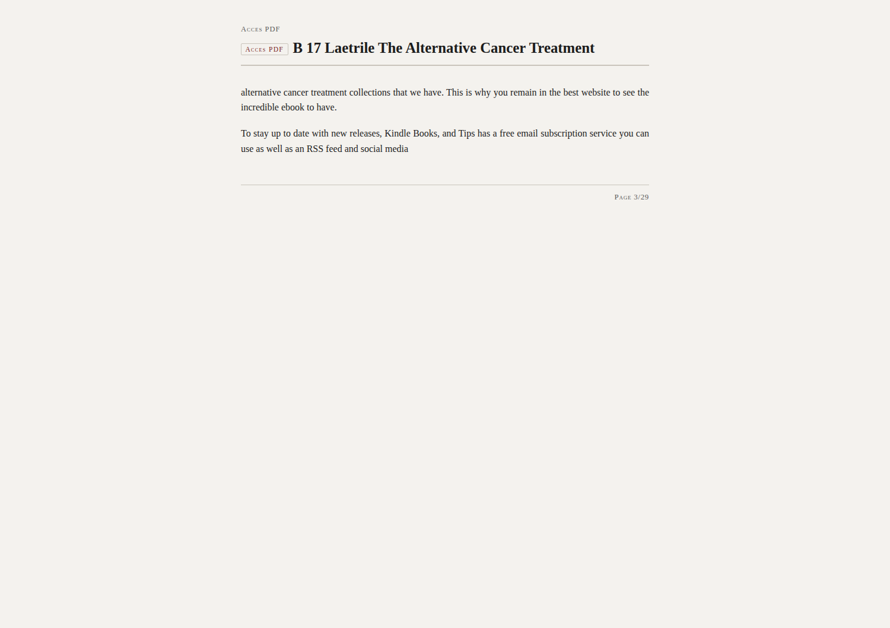Acces PDF
Acces PDFB 17 Laetrile The Alternative Cancer Treatment
alternative cancer treatment collections that we have. This is why you remain in the best website to see the incredible ebook to have.
To stay up to date with new releases, Kindle Books, and Tips has a free email subscription service you can use as well as an RSS feed and social media
Page 3/29